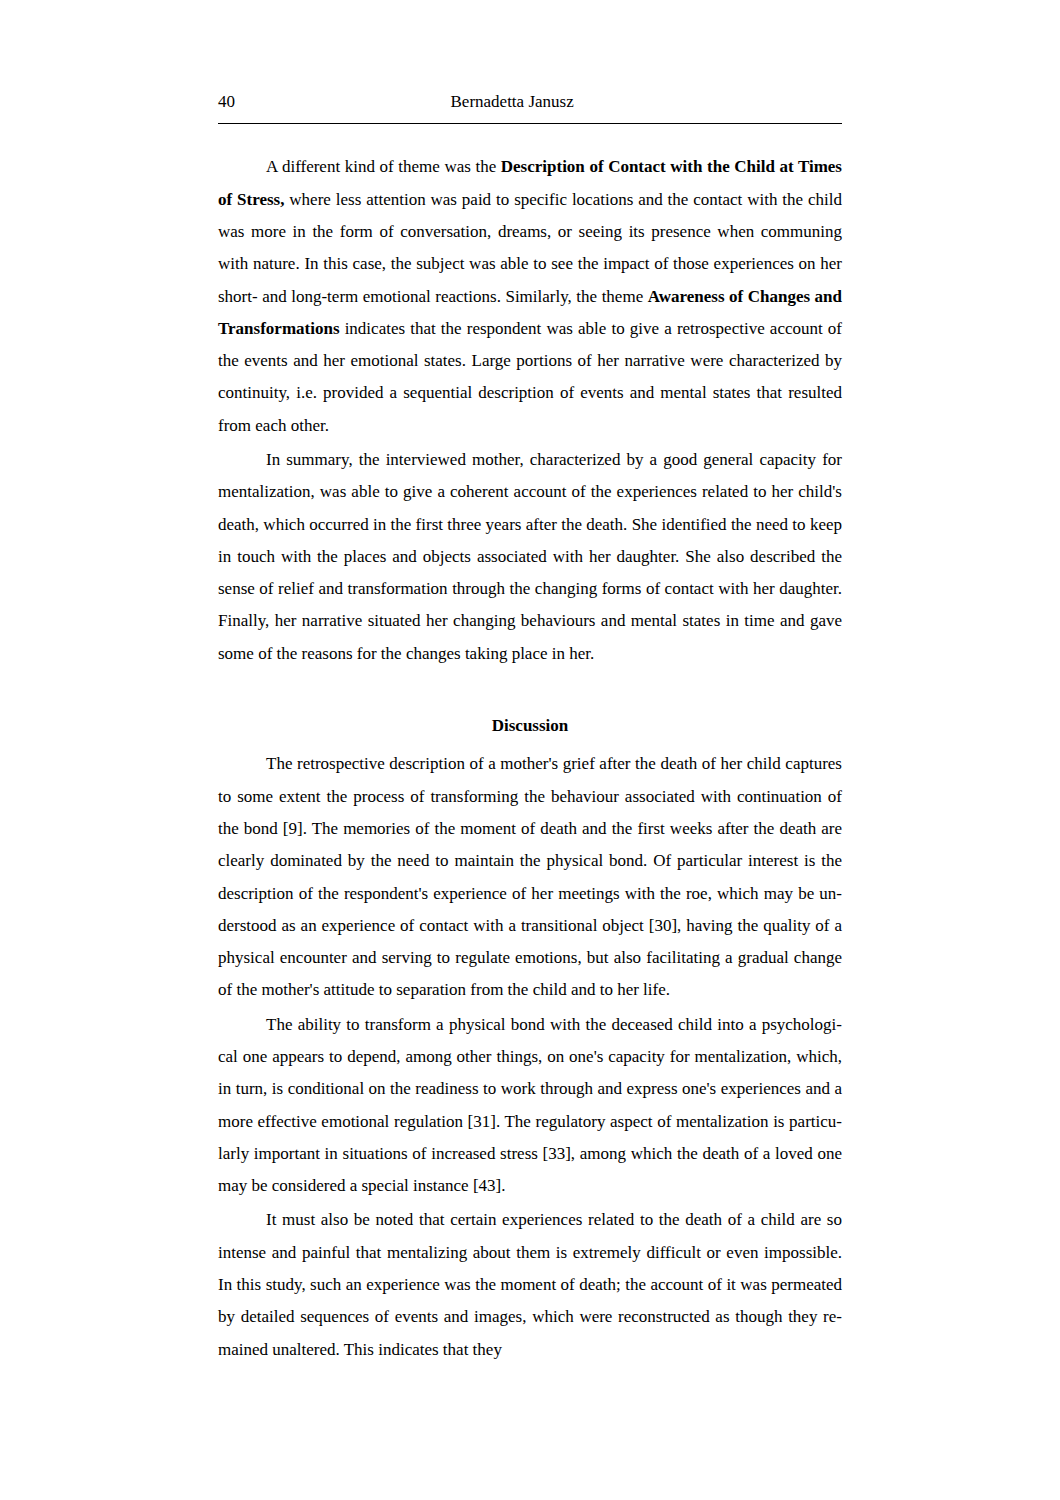40 Bernadetta Janusz
A different kind of theme was the Description of Contact with the Child at Times of Stress, where less attention was paid to specific locations and the contact with the child was more in the form of conversation, dreams, or seeing its presence when communing with nature. In this case, the subject was able to see the impact of those experiences on her short- and long-term emotional reactions. Similarly, the theme Awareness of Changes and Transformations indicates that the respondent was able to give a retrospective account of the events and her emotional states. Large portions of her narrative were characterized by continuity, i.e. provided a sequential description of events and mental states that resulted from each other.
In summary, the interviewed mother, characterized by a good general capacity for mentalization, was able to give a coherent account of the experiences related to her child's death, which occurred in the first three years after the death. She identified the need to keep in touch with the places and objects associated with her daughter. She also described the sense of relief and transformation through the changing forms of contact with her daughter. Finally, her narrative situated her changing behaviours and mental states in time and gave some of the reasons for the changes taking place in her.
Discussion
The retrospective description of a mother's grief after the death of her child captures to some extent the process of transforming the behaviour associated with continuation of the bond [9]. The memories of the moment of death and the first weeks after the death are clearly dominated by the need to maintain the physical bond. Of particular interest is the description of the respondent's experience of her meetings with the roe, which may be understood as an experience of contact with a transitional object [30], having the quality of a physical encounter and serving to regulate emotions, but also facilitating a gradual change of the mother's attitude to separation from the child and to her life.
The ability to transform a physical bond with the deceased child into a psychological one appears to depend, among other things, on one's capacity for mentalization, which, in turn, is conditional on the readiness to work through and express one's experiences and a more effective emotional regulation [31]. The regulatory aspect of mentalization is particularly important in situations of increased stress [33], among which the death of a loved one may be considered a special instance [43].
It must also be noted that certain experiences related to the death of a child are so intense and painful that mentalizing about them is extremely difficult or even impossible. In this study, such an experience was the moment of death; the account of it was permeated by detailed sequences of events and images, which were reconstructed as though they remained unaltered. This indicates that they